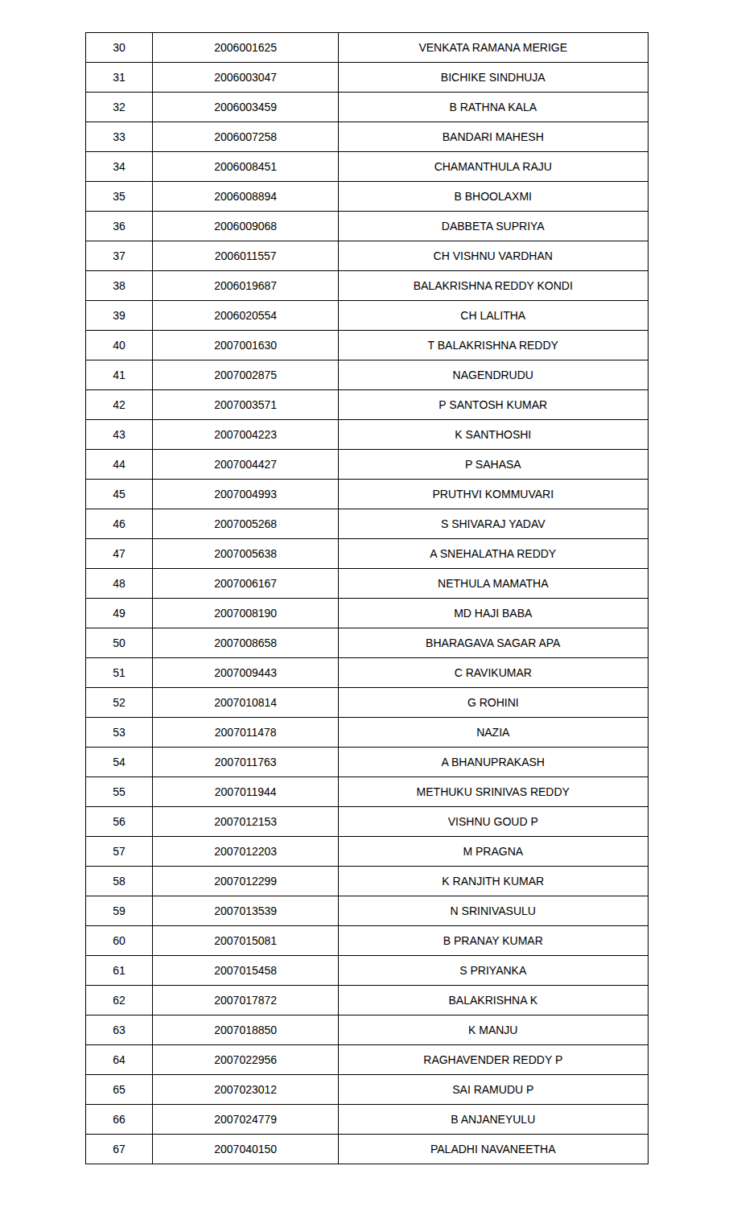| 30 | 2006001625 | VENKATA RAMANA MERIGE |
| 31 | 2006003047 | BICHIKE SINDHUJA |
| 32 | 2006003459 | B RATHNA KALA |
| 33 | 2006007258 | BANDARI MAHESH |
| 34 | 2006008451 | CHAMANTHULA RAJU |
| 35 | 2006008894 | B BHOOLAXMI |
| 36 | 2006009068 | DABBETA SUPRIYA |
| 37 | 2006011557 | CH VISHNU VARDHAN |
| 38 | 2006019687 | BALAKRISHNA REDDY KONDI |
| 39 | 2006020554 | CH LALITHA |
| 40 | 2007001630 | T BALAKRISHNA REDDY |
| 41 | 2007002875 | NAGENDRUDU |
| 42 | 2007003571 | P SANTOSH KUMAR |
| 43 | 2007004223 | K SANTHOSHI |
| 44 | 2007004427 | P SAHASA |
| 45 | 2007004993 | PRUTHVI KOMMUVARI |
| 46 | 2007005268 | S SHIVARAJ YADAV |
| 47 | 2007005638 | A SNEHALATHA REDDY |
| 48 | 2007006167 | NETHULA MAMATHA |
| 49 | 2007008190 | MD HAJI BABA |
| 50 | 2007008658 | BHARAGAVA SAGAR APA |
| 51 | 2007009443 | C RAVIKUMAR |
| 52 | 2007010814 | G ROHINI |
| 53 | 2007011478 | NAZIA |
| 54 | 2007011763 | A BHANUPRAKASH |
| 55 | 2007011944 | METHUKU SRINIVAS REDDY |
| 56 | 2007012153 | VISHNU GOUD P |
| 57 | 2007012203 | M PRAGNA |
| 58 | 2007012299 | K RANJITH KUMAR |
| 59 | 2007013539 | N SRINIVASULU |
| 60 | 2007015081 | B PRANAY KUMAR |
| 61 | 2007015458 | S PRIYANKA |
| 62 | 2007017872 | BALAKRISHNA K |
| 63 | 2007018850 | K MANJU |
| 64 | 2007022956 | RAGHAVENDER REDDY P |
| 65 | 2007023012 | SAI RAMUDU P |
| 66 | 2007024779 | B ANJANEYULU |
| 67 | 2007040150 | PALADHI NAVANEETHA |